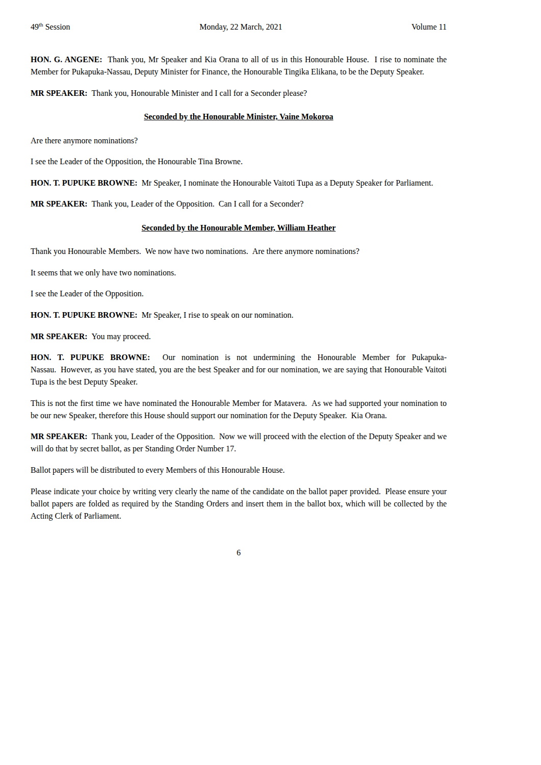49th Session
Monday, 22 March, 2021
Volume 11
HON. G. ANGENE: Thank you, Mr Speaker and Kia Orana to all of us in this Honourable House. I rise to nominate the Member for Pukapuka-Nassau, Deputy Minister for Finance, the Honourable Tingika Elikana, to be the Deputy Speaker.
MR SPEAKER: Thank you, Honourable Minister and I call for a Seconder please?
Seconded by the Honourable Minister, Vaine Mokoroa
Are there anymore nominations?
I see the Leader of the Opposition, the Honourable Tina Browne.
HON. T. PUPUKE BROWNE: Mr Speaker, I nominate the Honourable Vaitoti Tupa as a Deputy Speaker for Parliament.
MR SPEAKER: Thank you, Leader of the Opposition. Can I call for a Seconder?
Seconded by the Honourable Member, William Heather
Thank you Honourable Members. We now have two nominations. Are there anymore nominations?
It seems that we only have two nominations.
I see the Leader of the Opposition.
HON. T. PUPUKE BROWNE: Mr Speaker, I rise to speak on our nomination.
MR SPEAKER: You may proceed.
HON. T. PUPUKE BROWNE: Our nomination is not undermining the Honourable Member for Pukapuka-Nassau. However, as you have stated, you are the best Speaker and for our nomination, we are saying that Honourable Vaitoti Tupa is the best Deputy Speaker.
This is not the first time we have nominated the Honourable Member for Matavera. As we had supported your nomination to be our new Speaker, therefore this House should support our nomination for the Deputy Speaker. Kia Orana.
MR SPEAKER: Thank you, Leader of the Opposition. Now we will proceed with the election of the Deputy Speaker and we will do that by secret ballot, as per Standing Order Number 17.
Ballot papers will be distributed to every Members of this Honourable House.
Please indicate your choice by writing very clearly the name of the candidate on the ballot paper provided. Please ensure your ballot papers are folded as required by the Standing Orders and insert them in the ballot box, which will be collected by the Acting Clerk of Parliament.
6